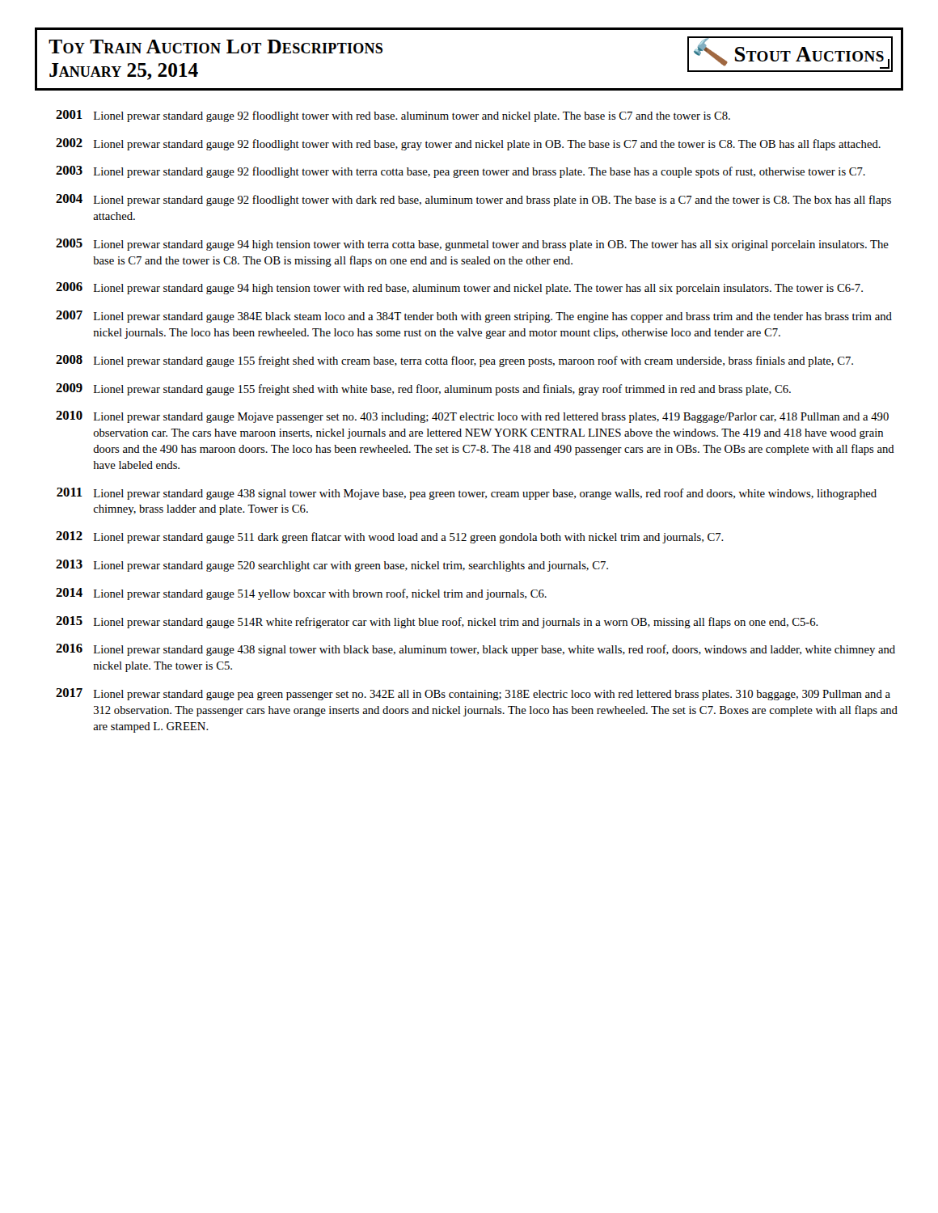Toy Train Auction Lot Descriptions January 25, 2014
🔨 Stout Auctions
| 2001 | Lionel prewar standard gauge 92 floodlight tower with red base. aluminum tower and nickel plate. The base is C7 and the tower is C8. |
| 2002 | Lionel prewar standard gauge 92 floodlight tower with red base, gray tower and nickel plate in OB. The base is C7 and the tower is C8. The OB has all flaps attached. |
| 2003 | Lionel prewar standard gauge 92 floodlight tower with terra cotta base, pea green tower and brass plate. The base has a couple spots of rust, otherwise tower is C7. |
| 2004 | Lionel prewar standard gauge 92 floodlight tower with dark red base, aluminum tower and brass plate in OB. The base is a C7 and the tower is C8. The box has all flaps attached. |
| 2005 | Lionel prewar standard gauge 94 high tension tower with terra cotta base, gunmetal tower and brass plate in OB. The tower has all six original porcelain insulators. The base is C7 and the tower is C8. The OB is missing all flaps on one end and is sealed on the other end. |
| 2006 | Lionel prewar standard gauge 94 high tension tower with red base, aluminum tower and nickel plate. The tower has all six porcelain insulators. The tower is C6-7. |
| 2007 | Lionel prewar standard gauge 384E black steam loco and a 384T tender both with green striping. The engine has copper and brass trim and the tender has brass trim and nickel journals. The loco has been rewheeled. The loco has some rust on the valve gear and motor mount clips, otherwise loco and tender are C7. |
| 2008 | Lionel prewar standard gauge 155 freight shed with cream base, terra cotta floor, pea green posts, maroon roof with cream underside, brass finials and plate, C7. |
| 2009 | Lionel prewar standard gauge 155 freight shed with white base, red floor, aluminum posts and finials, gray roof trimmed in red and brass plate, C6. |
| 2010 | Lionel prewar standard gauge Mojave passenger set no. 403 including; 402T electric loco with red lettered brass plates, 419 Baggage/Parlor car, 418 Pullman and a 490 observation car. The cars have maroon inserts, nickel journals and are lettered NEW YORK CENTRAL LINES above the windows. The 419 and 418 have wood grain doors and the 490 has maroon doors. The loco has been rewheeled. The set is C7-8. The 418 and 490 passenger cars are in OBs. The OBs are complete with all flaps and have labeled ends. |
| 2011 | Lionel prewar standard gauge 438 signal tower with Mojave base, pea green tower, cream upper base, orange walls, red roof and doors, white windows, lithographed chimney, brass ladder and plate. Tower is C6. |
| 2012 | Lionel prewar standard gauge 511 dark green flatcar with wood load and a 512 green gondola both with nickel trim and journals, C7. |
| 2013 | Lionel prewar standard gauge 520 searchlight car with green base, nickel trim, searchlights and journals, C7. |
| 2014 | Lionel prewar standard gauge 514 yellow boxcar with brown roof, nickel trim and journals, C6. |
| 2015 | Lionel prewar standard gauge 514R white refrigerator car with light blue roof, nickel trim and journals in a worn OB, missing all flaps on one end, C5-6. |
| 2016 | Lionel prewar standard gauge 438 signal tower with black base, aluminum tower, black upper base, white walls, red roof, doors, windows and ladder, white chimney and nickel plate. The tower is C5. |
| 2017 | Lionel prewar standard gauge pea green passenger set no. 342E all in OBs containing; 318E electric loco with red lettered brass plates. 310 baggage, 309 Pullman and a 312 observation. The passenger cars have orange inserts and doors and nickel journals. The loco has been rewheeled. The set is C7. Boxes are complete with all flaps and are stamped L. GREEN. |